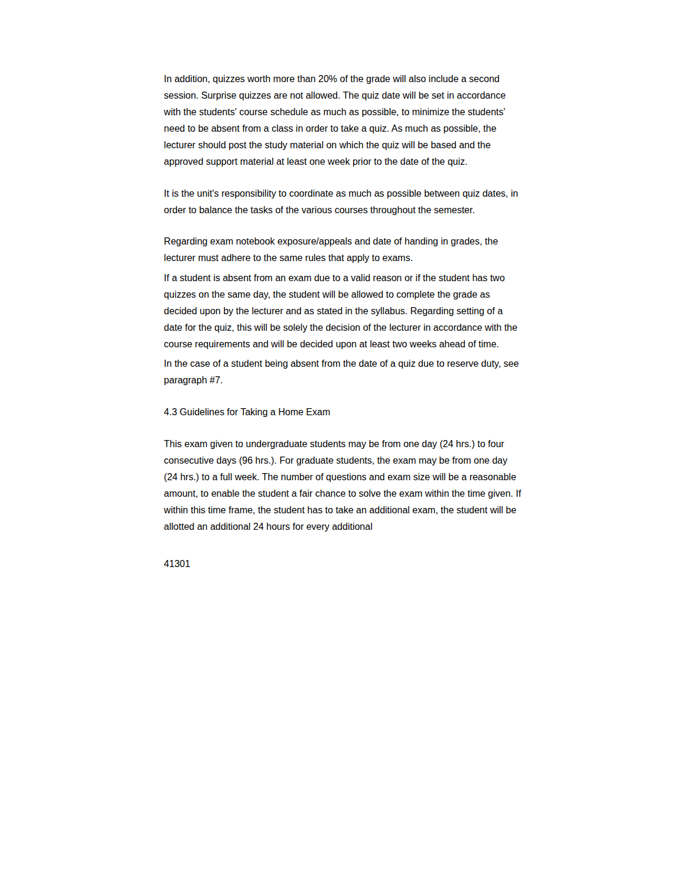In addition, quizzes worth more than 20% of the grade will also include a second session. Surprise quizzes are not allowed. The quiz date will be set in accordance with the students' course schedule as much as possible, to minimize the students' need to be absent from a class in order to take a quiz. As much as possible, the lecturer should post the study material on which the quiz will be based and the approved support material at least one week prior to the date of the quiz.
It is the unit's responsibility to coordinate as much as possible between quiz dates, in order to balance the tasks of the various courses throughout the semester.
Regarding exam notebook exposure/appeals and date of handing in grades, the lecturer must adhere to the same rules that apply to exams.
If a student is absent from an exam due to a valid reason or if the student has two quizzes on the same day, the student will be allowed to complete the grade as decided upon by the lecturer and as stated in the syllabus. Regarding setting of a date for the quiz, this will be solely the decision of the lecturer in accordance with the course requirements and will be decided upon at least two weeks ahead of time.
In the case of a student being absent from the date of a quiz due to reserve duty, see paragraph #7.
4.3 Guidelines for Taking a Home Exam
This exam given to undergraduate students may be from one day (24 hrs.) to four consecutive days (96 hrs.). For graduate students, the exam may be from one day (24 hrs.) to a full week. The number of questions and exam size will be a reasonable amount, to enable the student a fair chance to solve the exam within the time given. If within this time frame, the student has to take an additional exam, the student will be allotted an additional 24 hours for every additional
41301